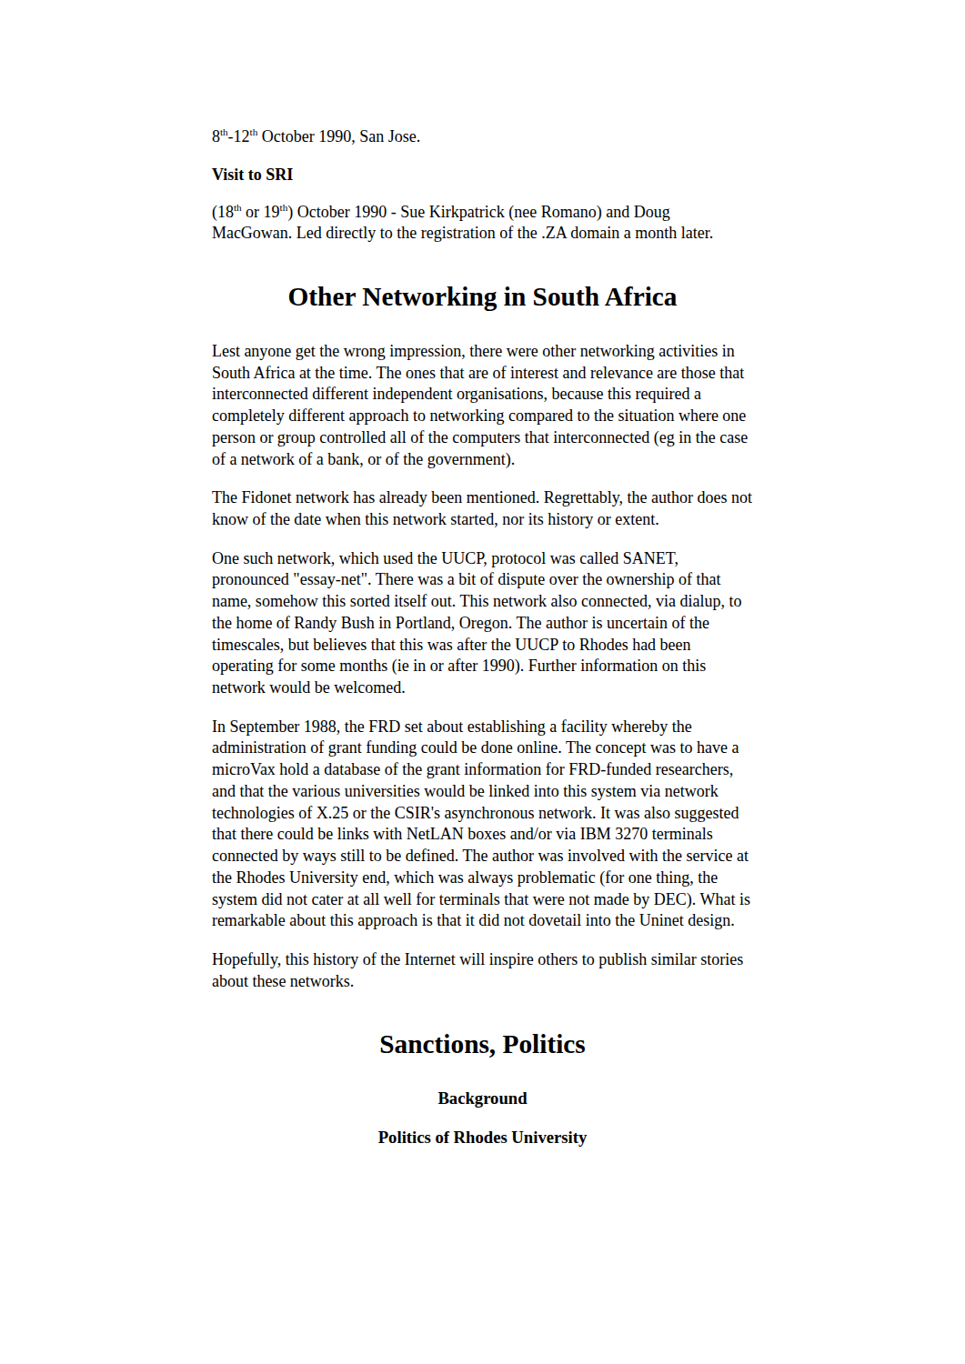8th-12th October 1990, San Jose.
Visit to SRI
(18th or 19th) October 1990 - Sue Kirkpatrick (nee Romano) and Doug MacGowan. Led directly to the registration of the .ZA domain a month later.
Other Networking in South Africa
Lest anyone get the wrong impression, there were other networking activities in South Africa at the time. The ones that are of interest and relevance are those that interconnected different independent organisations, because this required a completely different approach to networking compared to the situation where one person or group controlled all of the computers that interconnected (eg in the case of a network of a bank, or of the government).
The Fidonet network has already been mentioned. Regrettably, the author does not know of the date when this network started, nor its history or extent.
One such network, which used the UUCP, protocol was called SANET, pronounced "essay-net". There was a bit of dispute over the ownership of that name, somehow this sorted itself out. This network also connected, via dialup, to the home of Randy Bush in Portland, Oregon. The author is uncertain of the timescales, but believes that this was after the UUCP to Rhodes had been operating for some months (ie in or after 1990). Further information on this network would be welcomed.
In September 1988, the FRD set about establishing a facility whereby the administration of grant funding could be done online. The concept was to have a microVax hold a database of the grant information for FRD-funded researchers, and that the various universities would be linked into this system via network technologies of X.25 or the CSIR's asynchronous network. It was also suggested that there could be links with NetLAN boxes and/or via IBM 3270 terminals connected by ways still to be defined. The author was involved with the service at the Rhodes University end, which was always problematic (for one thing, the system did not cater at all well for terminals that were not made by DEC). What is remarkable about this approach is that it did not dovetail into the Uninet design.
Hopefully, this history of the Internet will inspire others to publish similar stories about these networks.
Sanctions, Politics
Background
Politics of Rhodes University